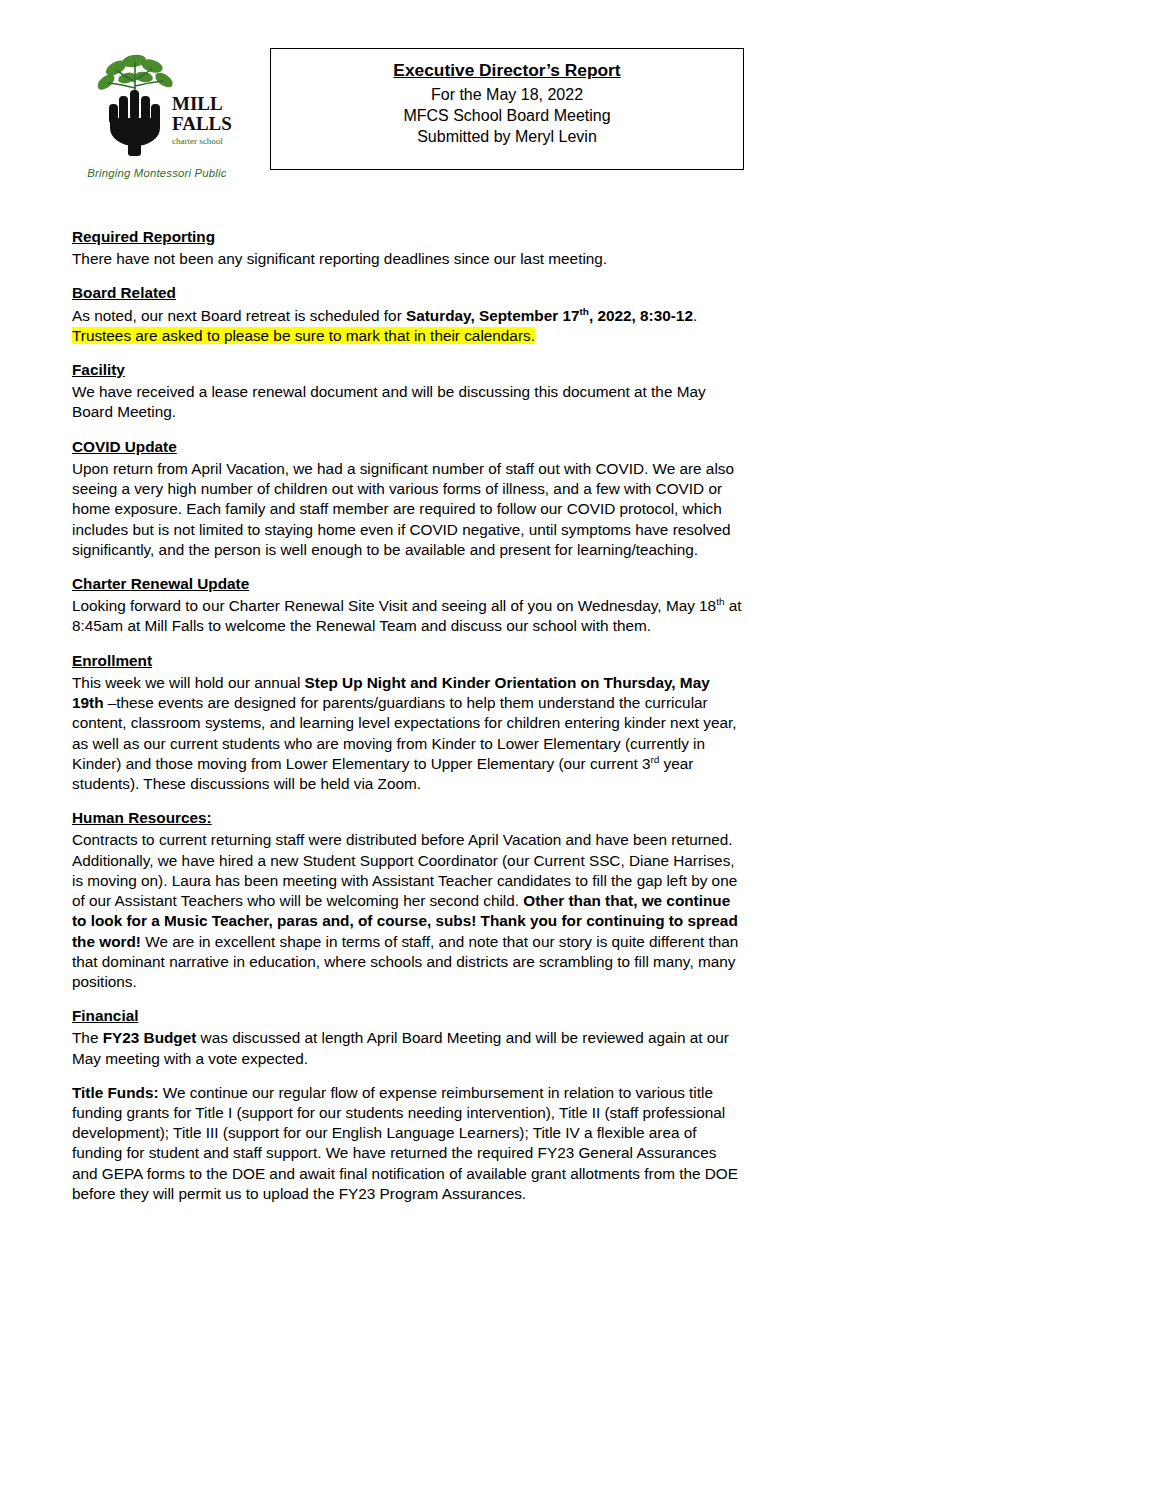MILL FALLS charter school
Bringing Montessori Public
Executive Director’s Report
For the May 18, 2022
MFCS School Board Meeting
Submitted by Meryl Levin
Required Reporting
There have not been any significant reporting deadlines since our last meeting.
Board Related
As noted, our next Board retreat is scheduled for Saturday, September 17th, 2022, 8:30-12. Trustees are asked to please be sure to mark that in their calendars.
Facility
We have received a lease renewal document and will be discussing this document at the May Board Meeting.
COVID Update
Upon return from April Vacation, we had a significant number of staff out with COVID. We are also seeing a very high number of children out with various forms of illness, and a few with COVID or home exposure. Each family and staff member are required to follow our COVID protocol, which includes but is not limited to staying home even if COVID negative, until symptoms have resolved significantly, and the person is well enough to be available and present for learning/teaching.
Charter Renewal Update
Looking forward to our Charter Renewal Site Visit and seeing all of you on Wednesday, May 18th at 8:45am at Mill Falls to welcome the Renewal Team and discuss our school with them.
Enrollment
This week we will hold our annual Step Up Night and Kinder Orientation on Thursday, May 19th –these events are designed for parents/guardians to help them understand the curricular content, classroom systems, and learning level expectations for children entering kinder next year, as well as our current students who are moving from Kinder to Lower Elementary (currently in Kinder) and those moving from Lower Elementary to Upper Elementary (our current 3rd year students). These discussions will be held via Zoom.
Human Resources:
Contracts to current returning staff were distributed before April Vacation and have been returned. Additionally, we have hired a new Student Support Coordinator (our Current SSC, Diane Harrises, is moving on). Laura has been meeting with Assistant Teacher candidates to fill the gap left by one of our Assistant Teachers who will be welcoming her second child. Other than that, we continue to look for a Music Teacher, paras and, of course, subs! Thank you for continuing to spread the word! We are in excellent shape in terms of staff, and note that our story is quite different than that dominant narrative in education, where schools and districts are scrambling to fill many, many positions.
Financial
The FY23 Budget was discussed at length April Board Meeting and will be reviewed again at our May meeting with a vote expected.
Title Funds: We continue our regular flow of expense reimbursement in relation to various title funding grants for Title I (support for our students needing intervention), Title II (staff professional development); Title III (support for our English Language Learners); Title IV a flexible area of funding for student and staff support. We have returned the required FY23 General Assurances and GEPA forms to the DOE and await final notification of available grant allotments from the DOE before they will permit us to upload the FY23 Program Assurances.